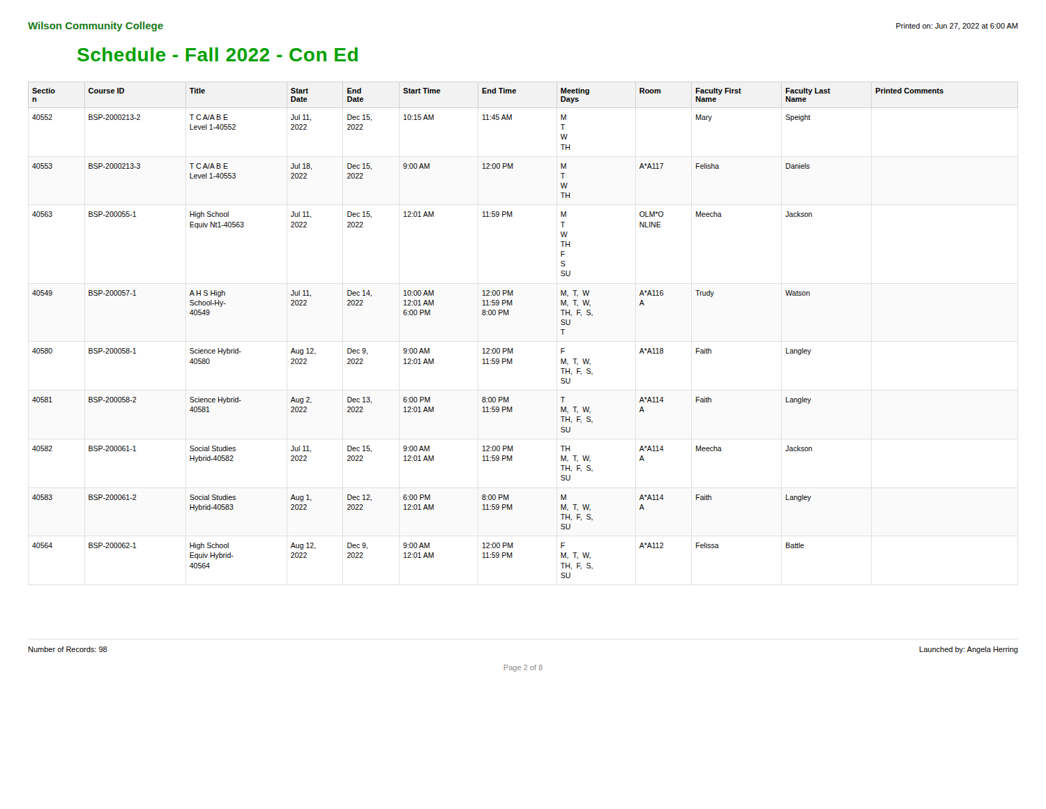Wilson Community College
Printed on: Jun 27, 2022 at 6:00 AM
Schedule - Fall 2022 - Con Ed
| Sectio n | Course ID | Title | Start Date | End Date | Start Time | End Time | Meeting Days | Room | Faculty First Name | Faculty Last Name | Printed Comments |
| --- | --- | --- | --- | --- | --- | --- | --- | --- | --- | --- | --- |
| 40552 | BSP-2000213-2 | T C A/A B E Level 1-40552 | Jul 11, 2022 | Dec 15, 2022 | 10:15 AM | 11:45 AM | M T W TH | | Mary | Speight | |
| 40553 | BSP-2000213-3 | T C A/A B E Level 1-40553 | Jul 18, 2022 | Dec 15, 2022 | 9:00 AM | 12:00 PM | M T W TH | A*A117 | Felisha | Daniels | |
| 40563 | BSP-200055-1 | High School Equiv Nt1-40563 | Jul 11, 2022 | Dec 15, 2022 | 12:01 AM | 11:59 PM | M T W TH F S SU | OLM*O NLINE | Meecha | Jackson | |
| 40549 | BSP-200057-1 | A H S High School-Hy- 40549 | Jul 11, 2022 | Dec 14, 2022 | 10:00 AM 12:01 AM 6:00 PM | 12:00 PM 11:59 PM 8:00 PM | M, T, W M, T, W, TH, F, S, SU T | A*A116 A | Trudy | Watson | |
| 40580 | BSP-200058-1 | Science Hybrid- 40580 | Aug 12, 2022 | Dec 9, 2022 | 9:00 AM 12:01 AM | 12:00 PM 11:59 PM | F M, T, W, TH, F, S, SU | A*A118 | Faith | Langley | |
| 40581 | BSP-200058-2 | Science Hybrid- 40581 | Aug 2, 2022 | Dec 13, 2022 | 6:00 PM 12:01 AM | 8:00 PM 11:59 PM | T M, T, W, TH, F, S, SU | A*A114 A | Faith | Langley | |
| 40582 | BSP-200061-1 | Social Studies Hybrid-40582 | Jul 11, 2022 | Dec 15, 2022 | 9:00 AM 12:01 AM | 12:00 PM 11:59 PM | TH M, T, W, TH, F, S, SU | A*A114 A | Meecha | Jackson | |
| 40583 | BSP-200061-2 | Social Studies Hybrid-40583 | Aug 1, 2022 | Dec 12, 2022 | 6:00 PM 12:01 AM | 8:00 PM 11:59 PM | M M, T, W, TH, F, S, SU | A*A114 A | Faith | Langley | |
| 40564 | BSP-200062-1 | High School Equiv Hybrid- 40564 | Aug 12, 2022 | Dec 9, 2022 | 9:00 AM 12:01 AM | 12:00 PM 11:59 PM | F M, T, W, TH, F, S, SU | A*A112 | Felissa | Battle | |
Number of Records: 98
Launched by: Angela Herring
Page 2 of 8